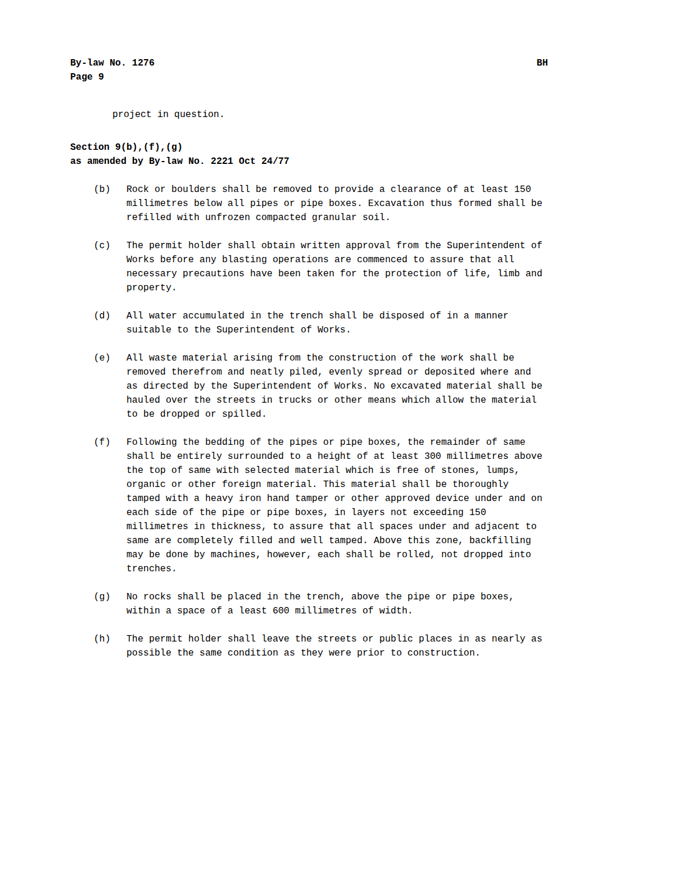By-law No. 1276
Page 9
BH
project in question.
Section 9(b),(f),(g)
as amended by By-law No. 2221 Oct 24/77
(b) Rock or boulders shall be removed to provide a clearance of at least 150 millimetres below all pipes or pipe boxes. Excavation thus formed shall be refilled with unfrozen compacted granular soil.
(c) The permit holder shall obtain written approval from the Superintendent of Works before any blasting operations are commenced to assure that all necessary precautions have been taken for the protection of life, limb and property.
(d) All water accumulated in the trench shall be disposed of in a manner suitable to the Superintendent of Works.
(e) All waste material arising from the construction of the work shall be removed therefrom and neatly piled, evenly spread or deposited where and as directed by the Superintendent of Works. No excavated material shall be hauled over the streets in trucks or other means which allow the material to be dropped or spilled.
(f) Following the bedding of the pipes or pipe boxes, the remainder of same shall be entirely surrounded to a height of at least 300 millimetres above the top of same with selected material which is free of stones, lumps, organic or other foreign material. This material shall be thoroughly tamped with a heavy iron hand tamper or other approved device under and on each side of the pipe or pipe boxes, in layers not exceeding 150 millimetres in thickness, to assure that all spaces under and adjacent to same are completely filled and well tamped. Above this zone, backfilling may be done by machines, however, each shall be rolled, not dropped into trenches.
(g) No rocks shall be placed in the trench, above the pipe or pipe boxes, within a space of a least 600 millimetres of width.
(h) The permit holder shall leave the streets or public places in as nearly as possible the same condition as they were prior to construction.